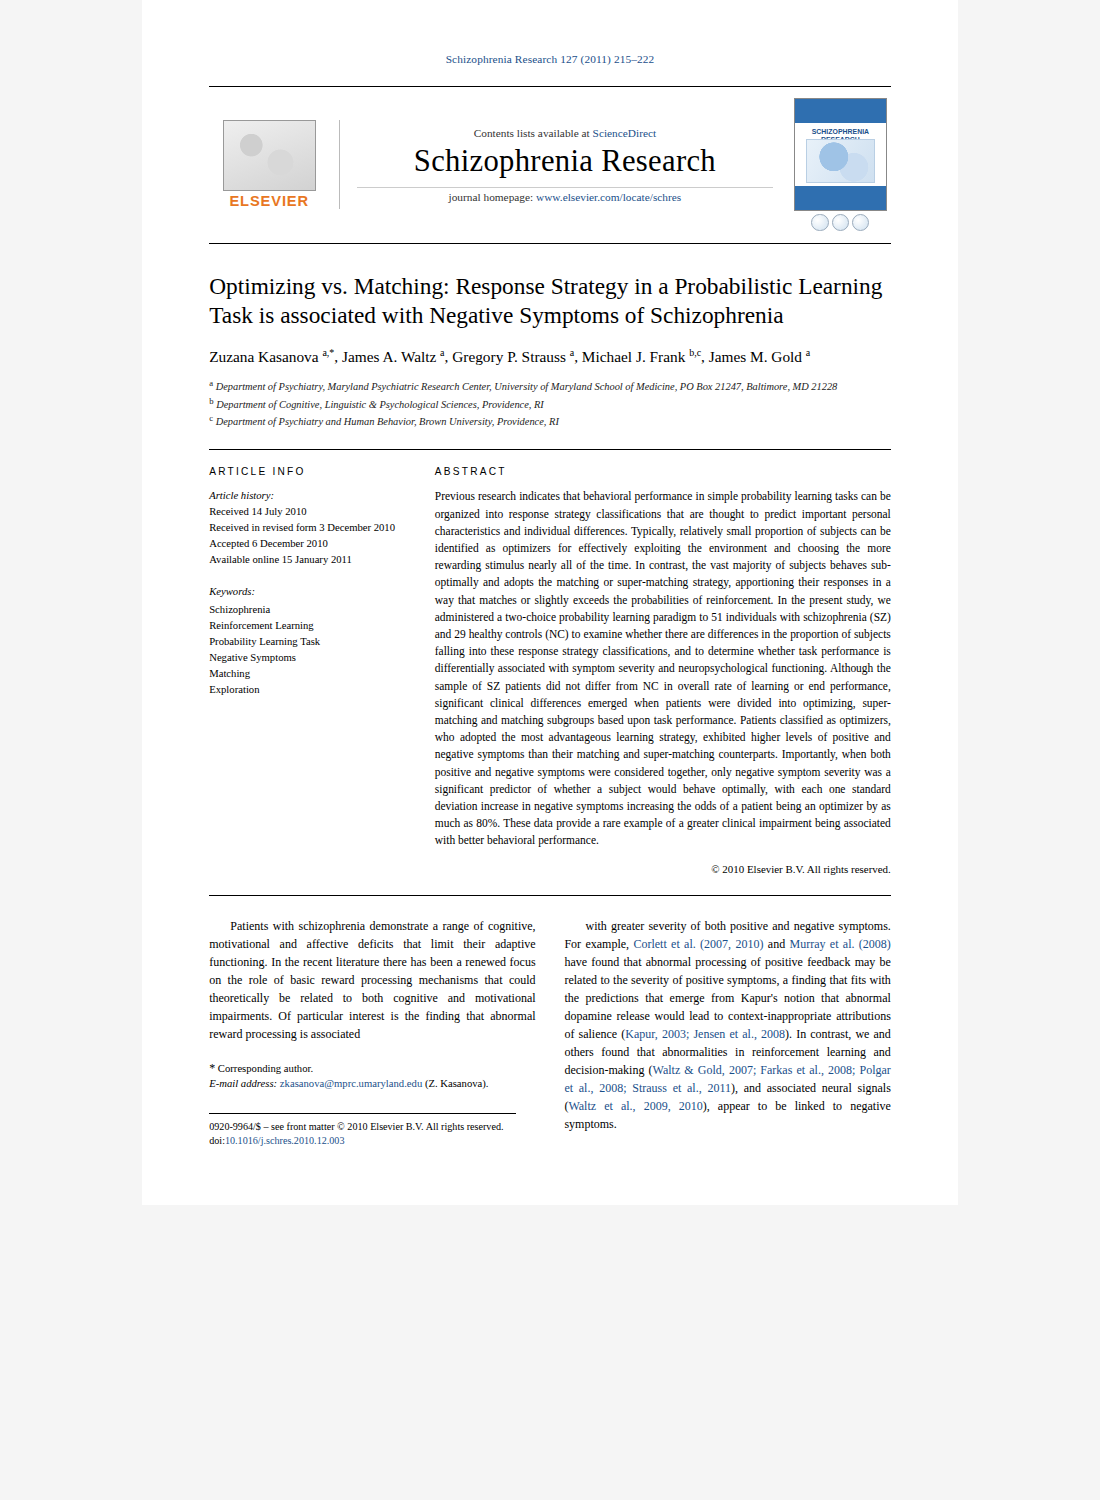Schizophrenia Research 127 (2011) 215–222
ELSEVIER
Contents lists available at ScienceDirect
Schizophrenia Research
journal homepage: www.elsevier.com/locate/schres
SCHIZOPHRENIA
RESEARCH
Optimizing vs. Matching: Response Strategy in a Probabilistic Learning Task is associated with Negative Symptoms of Schizophrenia
Zuzana Kasanova a,*, James A. Waltz a, Gregory P. Strauss a, Michael J. Frank b,c, James M. Gold a
a Department of Psychiatry, Maryland Psychiatric Research Center, University of Maryland School of Medicine, PO Box 21247, Baltimore, MD 21228
b Department of Cognitive, Linguistic & Psychological Sciences, Providence, RI
c Department of Psychiatry and Human Behavior, Brown University, Providence, RI
Article info
Article history:
Received 14 July 2010
Received in revised form 3 December 2010
Accepted 6 December 2010
Available online 15 January 2011
Keywords:
Schizophrenia
Reinforcement Learning
Probability Learning Task
Negative Symptoms
Matching
Exploration
Abstract
Previous research indicates that behavioral performance in simple probability learning tasks can be organized into response strategy classifications that are thought to predict important personal characteristics and individual differences. Typically, relatively small proportion of subjects can be identified as optimizers for effectively exploiting the environment and choosing the more rewarding stimulus nearly all of the time. In contrast, the vast majority of subjects behaves sub-optimally and adopts the matching or super-matching strategy, apportioning their responses in a way that matches or slightly exceeds the probabilities of reinforcement. In the present study, we administered a two-choice probability learning paradigm to 51 individuals with schizophrenia (SZ) and 29 healthy controls (NC) to examine whether there are differences in the proportion of subjects falling into these response strategy classifications, and to determine whether task performance is differentially associated with symptom severity and neuropsychological functioning. Although the sample of SZ patients did not differ from NC in overall rate of learning or end performance, significant clinical differences emerged when patients were divided into optimizing, super-matching and matching subgroups based upon task performance. Patients classified as optimizers, who adopted the most advantageous learning strategy, exhibited higher levels of positive and negative symptoms than their matching and super-matching counterparts. Importantly, when both positive and negative symptoms were considered together, only negative symptom severity was a significant predictor of whether a subject would behave optimally, with each one standard deviation increase in negative symptoms increasing the odds of a patient being an optimizer by as much as 80%. These data provide a rare example of a greater clinical impairment being associated with better behavioral performance.
© 2010 Elsevier B.V. All rights reserved.
Patients with schizophrenia demonstrate a range of cognitive, motivational and affective deficits that limit their adaptive functioning. In the recent literature there has been a renewed focus on the role of basic reward processing mechanisms that could theoretically be related to both cognitive and motivational impairments. Of particular interest is the finding that abnormal reward processing is associated
* Corresponding author.
E-mail address: zkasanova@mprc.umaryland.edu (Z. Kasanova).
0920-9964/$ – see front matter © 2010 Elsevier B.V. All rights reserved.
doi:10.1016/j.schres.2010.12.003
with greater severity of both positive and negative symptoms. For example, Corlett et al. (2007, 2010) and Murray et al. (2008) have found that abnormal processing of positive feedback may be related to the severity of positive symptoms, a finding that fits with the predictions that emerge from Kapur's notion that abnormal dopamine release would lead to context-inappropriate attributions of salience (Kapur, 2003; Jensen et al., 2008). In contrast, we and others found that abnormalities in reinforcement learning and decision-making (Waltz & Gold, 2007; Farkas et al., 2008; Polgar et al., 2008; Strauss et al., 2011), and associated neural signals (Waltz et al., 2009, 2010), appear to be linked to negative symptoms.